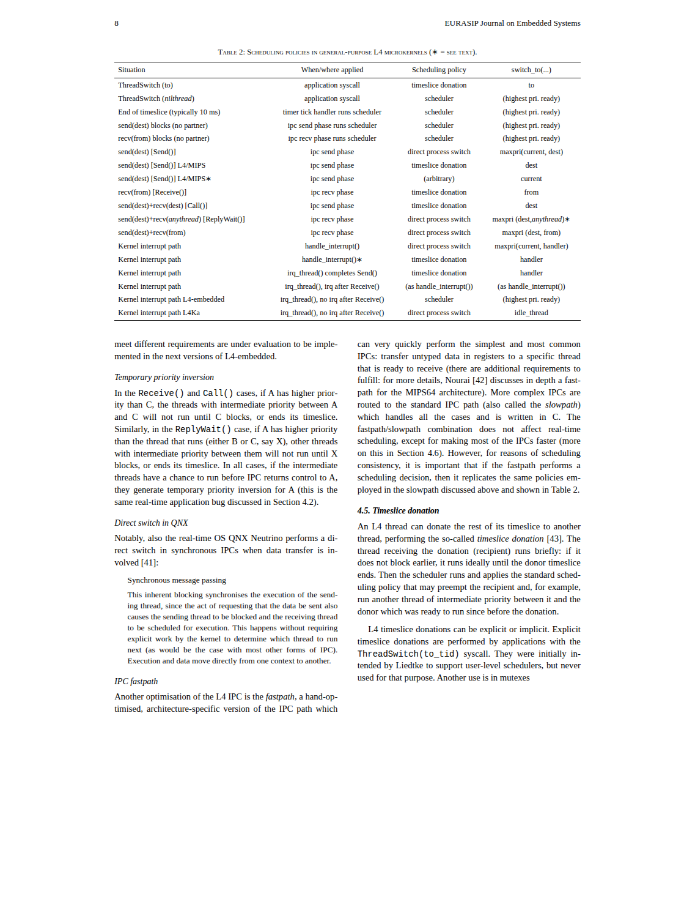8 EURASIP Journal on Embedded Systems
Table 2: Scheduling policies in general-purpose L4 microkernels (∗ = see text).
| Situation | When/where applied | Scheduling policy | switch_to(...) |
| --- | --- | --- | --- |
| ThreadSwitch (to) | application syscall | timeslice donation | to |
| ThreadSwitch ( nilthread ) | application syscall | scheduler | (highest pri. ready) |
| End of timeslice (typically 10 ms) | timer tick handler runs scheduler | scheduler | (highest pri. ready) |
| send(dest) blocks (no partner) | ipc send phase runs scheduler | scheduler | (highest pri. ready) |
| recv(from) blocks (no partner) | ipc recv phase runs scheduler | scheduler | (highest pri. ready) |
| send(dest) [Send()] | ipc send phase | direct process switch | maxpri(current, dest) |
| send(dest) [Send()] L4/MIPS | ipc send phase | timeslice donation | dest |
| send(dest) [Send()] L4/MIPS∗ | ipc send phase | (arbitrary) | current |
| recv(from) [Receive()] | ipc recv phase | timeslice donation | from |
| send(dest)+recv(dest) [Call()] | ipc send phase | timeslice donation | dest |
| send(dest)+recv( anythread ) [ReplyWait()] | ipc recv phase | direct process switch | maxpri (dest, anythread )∗ |
| send(dest)+recv(from) | ipc recv phase | direct process switch | maxpri (dest, from) |
| Kernel interrupt path | handle_interrupt() | direct process switch | maxpri(current, handler) |
| Kernel interrupt path | handle_interrupt()∗ | timeslice donation | handler |
| Kernel interrupt path | irq_thread() completes Send() | timeslice donation | handler |
| Kernel interrupt path | irq_thread(), irq after Receive() | (as handle_interrupt()) | (as handle_interrupt()) |
| Kernel interrupt path L4-embedded | irq_thread(), no irq after Receive() | scheduler | (highest pri. ready) |
| Kernel interrupt path L4Ka | irq_thread(), no irq after Receive() | direct process switch | idle_thread |
meet different requirements are under evaluation to be implemented in the next versions of L4-embedded.
Temporary priority inversion
In the Receive() and Call() cases, if A has higher priority than C, the threads with intermediate priority between A and C will not run until C blocks, or ends its timeslice. Similarly, in the ReplyWait() case, if A has higher priority than the thread that runs (either B or C, say X), other threads with intermediate priority between them will not run until X blocks, or ends its timeslice. In all cases, if the intermediate threads have a chance to run before IPC returns control to A, they generate temporary priority inversion for A (this is the same real-time application bug discussed in Section 4.2).
Direct switch in QNX
Notably, also the real-time OS QNX Neutrino performs a direct switch in synchronous IPCs when data transfer is involved [41]:
Synchronous message passing
This inherent blocking synchronises the execution of the sending thread, since the act of requesting that the data be sent also causes the sending thread to be blocked and the receiving thread to be scheduled for execution. This happens without requiring explicit work by the kernel to determine which thread to run next (as would be the case with most other forms of IPC). Execution and data move directly from one context to another.
IPC fastpath
Another optimisation of the L4 IPC is the fastpath, a hand-optimised, architecture-specific version of the IPC path which can very quickly perform the simplest and most common IPCs: transfer untyped data in registers to a specific thread that is ready to receive (there are additional requirements to fulfill: for more details, Nourai [42] discusses in depth a fastpath for the MIPS64 architecture). More complex IPCs are routed to the standard IPC path (also called the slowpath) which handles all the cases and is written in C. The fastpath/slowpath combination does not affect real-time scheduling, except for making most of the IPCs faster (more on this in Section 4.6). However, for reasons of scheduling consistency, it is important that if the fastpath performs a scheduling decision, then it replicates the same policies employed in the slowpath discussed above and shown in Table 2.
4.5. Timeslice donation
An L4 thread can donate the rest of its timeslice to another thread, performing the so-called timeslice donation [43]. The thread receiving the donation (recipient) runs briefly: if it does not block earlier, it runs ideally until the donor timeslice ends. Then the scheduler runs and applies the standard scheduling policy that may preempt the recipient and, for example, run another thread of intermediate priority between it and the donor which was ready to run since before the donation.
L4 timeslice donations can be explicit or implicit. Explicit timeslice donations are performed by applications with the ThreadSwitch(to_tid) syscall. They were initially intended by Liedtke to support user-level schedulers, but never used for that purpose. Another use is in mutexes